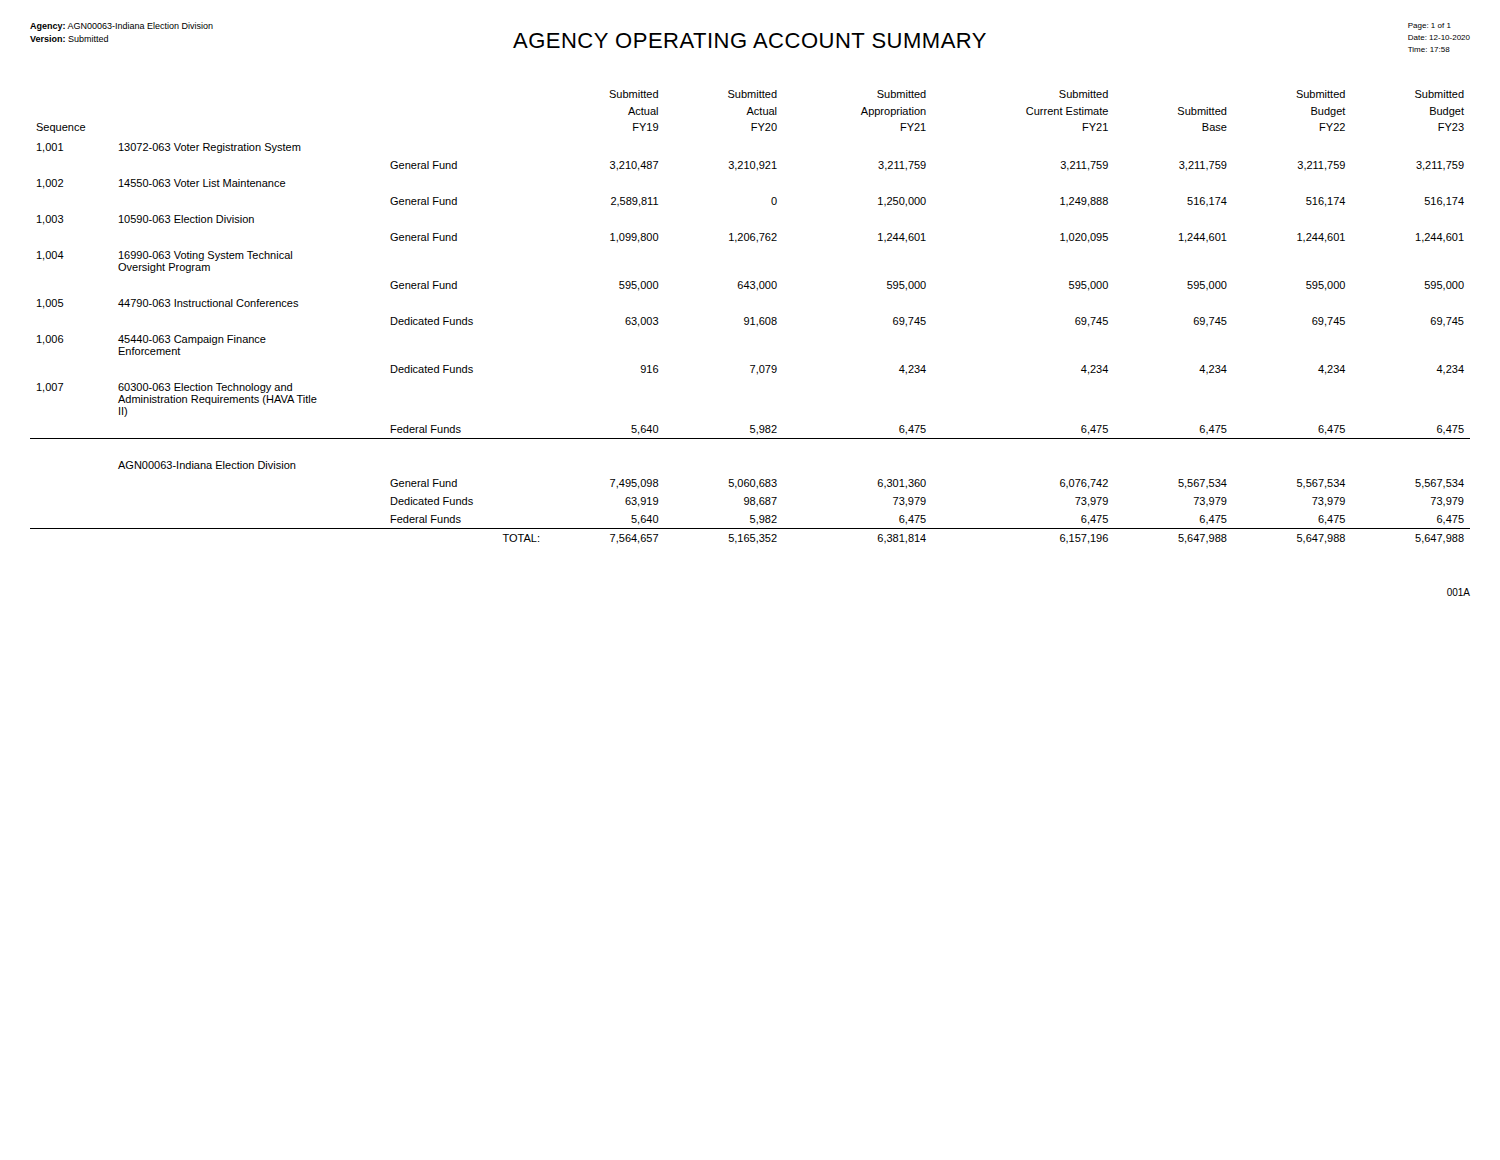Agency: AGN00063-Indiana Election Division
Version: Submitted
AGENCY OPERATING ACCOUNT SUMMARY
Page: 1 of 1
Date: 12-10-2020
Time: 17:58
| Sequence | | | Submitted Actual FY19 | Submitted Actual FY20 | Submitted Appropriation FY21 | Submitted Current Estimate FY21 | Submitted Base | Submitted Budget FY22 | Submitted Budget FY23 |
| --- | --- | --- | --- | --- | --- | --- | --- | --- | --- |
| 1,001 | 13072-063 Voter Registration System | | | | | | | | |
| | | General Fund | 3,210,487 | 3,210,921 | 3,211,759 | 3,211,759 | 3,211,759 | 3,211,759 | 3,211,759 |
| 1,002 | 14550-063 Voter List Maintenance | | | | | | | | |
| | | General Fund | 2,589,811 | 0 | 1,250,000 | 1,249,888 | 516,174 | 516,174 | 516,174 |
| 1,003 | 10590-063 Election Division | | | | | | | | |
| | | General Fund | 1,099,800 | 1,206,762 | 1,244,601 | 1,020,095 | 1,244,601 | 1,244,601 | 1,244,601 |
| 1,004 | 16990-063 Voting System Technical Oversight Program | | | | | | | | |
| | | General Fund | 595,000 | 643,000 | 595,000 | 595,000 | 595,000 | 595,000 | 595,000 |
| 1,005 | 44790-063 Instructional Conferences | | | | | | | | |
| | | Dedicated Funds | 63,003 | 91,608 | 69,745 | 69,745 | 69,745 | 69,745 | 69,745 |
| 1,006 | 45440-063 Campaign Finance Enforcement | | | | | | | | |
| | | Dedicated Funds | 916 | 7,079 | 4,234 | 4,234 | 4,234 | 4,234 | 4,234 |
| 1,007 | 60300-063 Election Technology and Administration Requirements (HAVA Title II) | | | | | | | | |
| | | Federal Funds | 5,640 | 5,982 | 6,475 | 6,475 | 6,475 | 6,475 | 6,475 |
| | AGN00063-Indiana Election Division | | | | | | | | |
| | | General Fund | 7,495,098 | 5,060,683 | 6,301,360 | 6,076,742 | 5,567,534 | 5,567,534 | 5,567,534 |
| | | Dedicated Funds | 63,919 | 98,687 | 73,979 | 73,979 | 73,979 | 73,979 | 73,979 |
| | | Federal Funds | 5,640 | 5,982 | 6,475 | 6,475 | 6,475 | 6,475 | 6,475 |
| | | TOTAL: | 7,564,657 | 5,165,352 | 6,381,814 | 6,157,196 | 5,647,988 | 5,647,988 | 5,647,988 |
001A